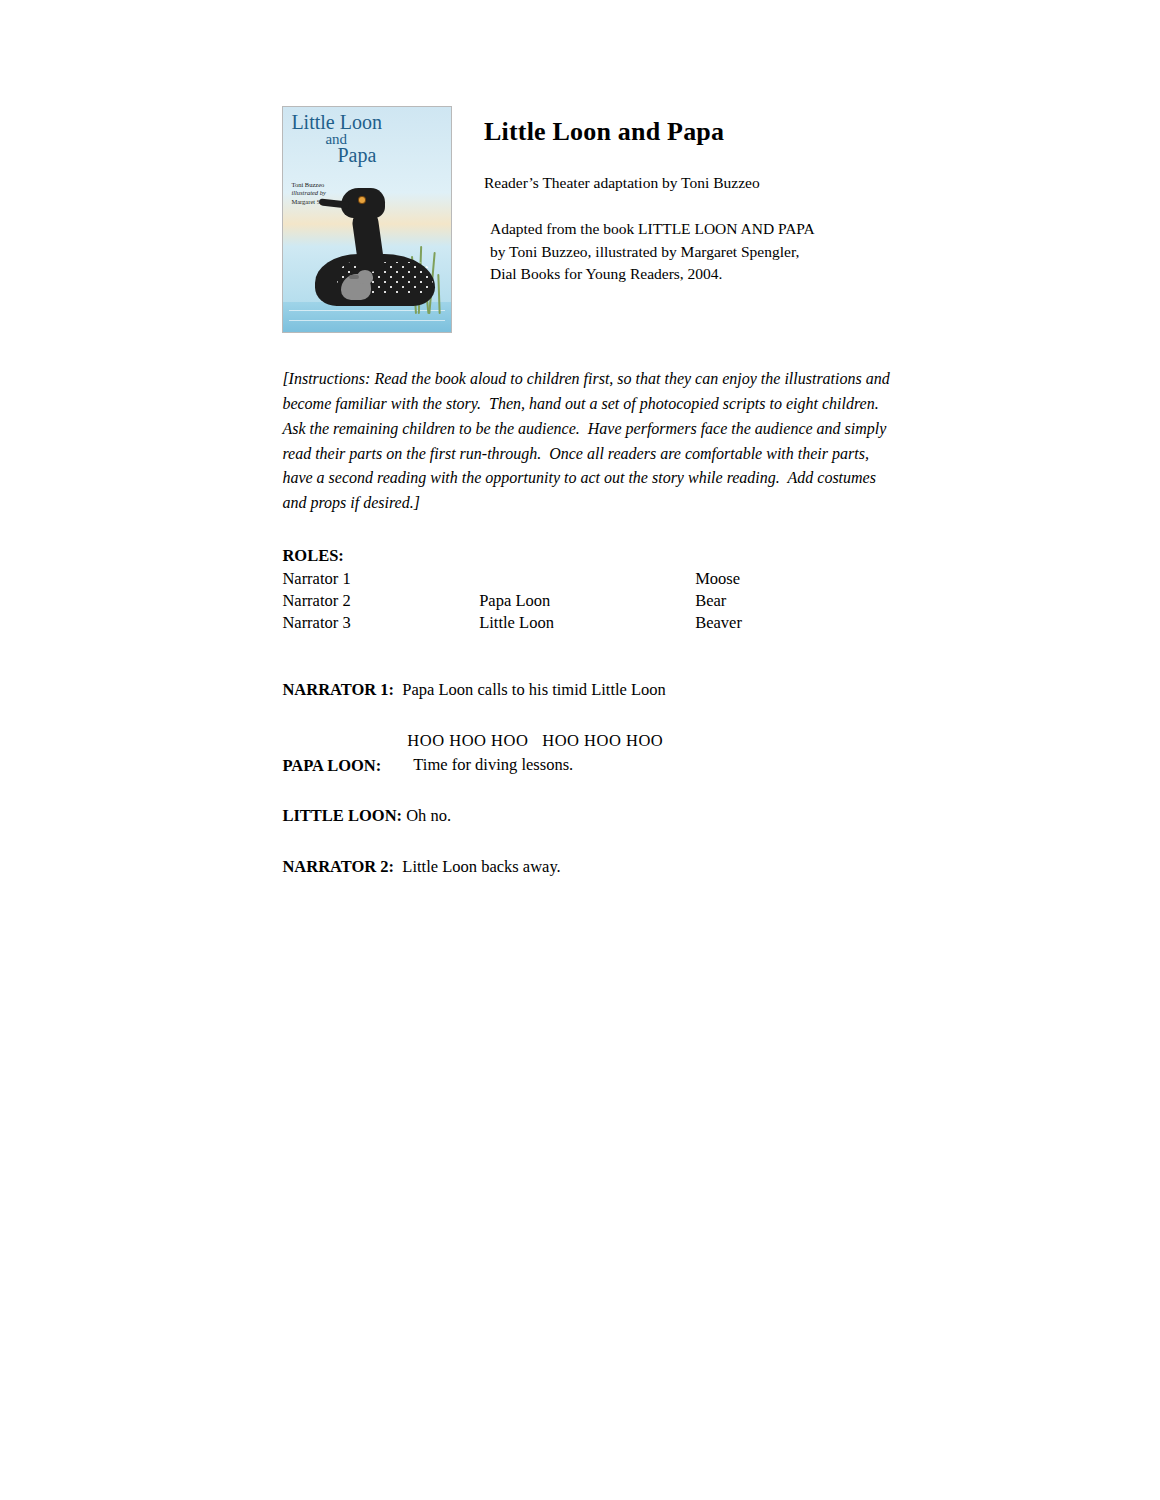Little Loon and Papa
Toni Buzzeo
illustrated by
Margaret Spengler
Little Loon and Papa
Reader’s Theater adaptation by Toni Buzzeo
Adapted from the book LITTLE LOON AND PAPA
by Toni Buzzeo, illustrated by Margaret Spengler,
Dial Books for Young Readers, 2004.
[Instructions: Read the book aloud to children first, so that they can enjoy the illustrations and become familiar with the story. Then, hand out a set of photocopied scripts to eight children. Ask the remaining children to be the audience. Have performers face the audience and simply read their parts on the first run-through. Once all readers are comfortable with their parts, have a second reading with the opportunity to act out the story while reading. Add costumes and props if desired.]
ROLES:
| Narrator 1 | | Moose |
| Narrator 2 | Papa Loon | Bear |
| Narrator 3 | Little Loon | Beaver |
NARRATOR 1: Papa Loon calls to his timid Little Loon
PAPA LOON: HOO HOO HOO HOO HOO HOO Time for diving lessons.
LITTLE LOON: Oh no.
NARRATOR 2: Little Loon backs away.